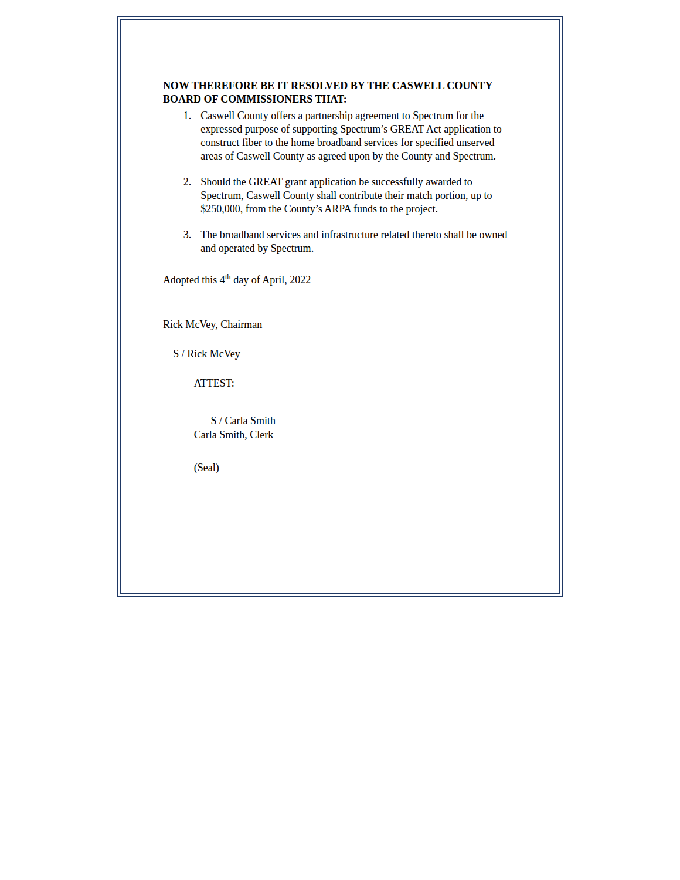NOW THEREFORE BE IT RESOLVED BY THE CASWELL COUNTY BOARD OF COMMISSIONERS THAT:
Caswell County offers a partnership agreement to Spectrum for the expressed purpose of supporting Spectrum’s GREAT Act application to construct fiber to the home broadband services for specified unserved areas of Caswell County as agreed upon by the County and Spectrum.
Should the GREAT grant application be successfully awarded to Spectrum, Caswell County shall contribute their match portion, up to $250,000, from the County’s ARPA funds to the project.
The broadband services and infrastructure related thereto shall be owned and operated by Spectrum.
Adopted this 4th day of April, 2022
Rick McVey, Chairman
S / Rick McVey
ATTEST:
S / Carla Smith
Carla Smith, Clerk
(Seal)